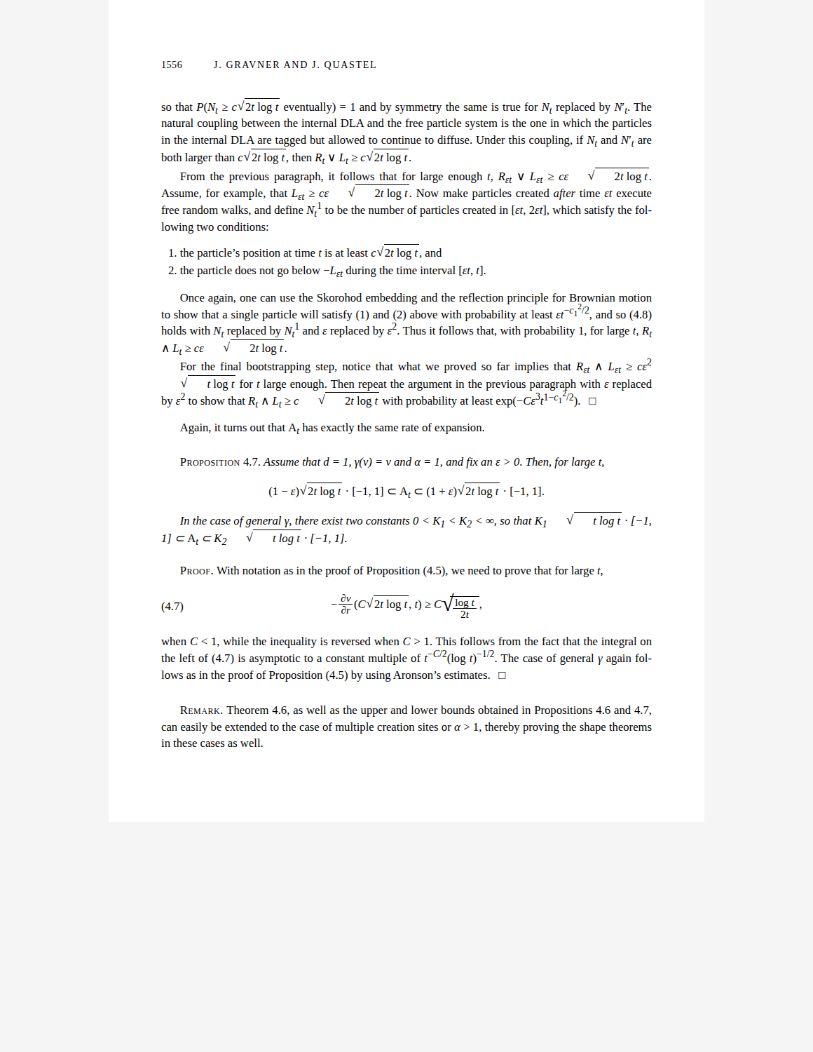1556 J. GRAVNER AND J. QUASTEL
so that P(Nt ≥ c 2t log t eventually) = 1 and by symmetry the same is true for Nt replaced by N′t. The natural coupling between the internal DLA and the free particle system is the one in which the particles in the internal DLA are tagged but allowed to continue to diffuse. Under this coupling, if Nt and N′t are both larger than c 2t log t, then Rt ∨ Lt ≥ c 2t log t.
From the previous paragraph, it follows that for large enough t, Rεt ∨ Lεt ≥ cε 2t log t. Assume, for example, that Lεt ≥ cε 2t log t. Now make particles created after time εt execute free random walks, and define Nt1 to be the number of particles created in [εt, 2εt], which satisfy the following two conditions:
the particle’s position at time t is at least c 2t log t, and
the particle does not go below −Lεt during the time interval [εt, t].
Once again, one can use the Skorohod embedding and the reflection principle for Brownian motion to show that a single particle will satisfy (1) and (2) above with probability at least εt−c12/2, and so (4.8) holds with Nt replaced by Nt1 and ε replaced by ε2. Thus it follows that, with probability 1, for large t, Rt ∧ Lt ≥ cε 2t log t.
For the final bootstrapping step, notice that what we proved so far implies that Rεt ∧ Lεt ≥ cε2t log t for t large enough. Then repeat the argument in the previous paragraph with ε replaced by ε2 to show that Rt ∧ Lt ≥ c 2t log t with probability at least exp(−Cε3t1−c12/2). □
Again, it turns out that At has exactly the same rate of expansion.
Proposition 4.7. Assume that d = 1, γ(v) = v and α = 1, and fix an ε > 0. Then, for large t,
(1 − ε)2t log t · [−1, 1] ⊂ At ⊂ (1 + ε)2t log t · [−1, 1].
In the case of general γ, there exist two constants 0 < K1 < K2 < ∞, so that K1t log t · [−1, 1] ⊂ At ⊂ K2t log t · [−1, 1].
Proof. With notation as in the proof of Proposition (4.5), we need to prove that for large t,
(4.7) −∂v∂r(C 2t log t, t) ≥ Clog t 2t,
when C < 1, while the inequality is reversed when C > 1. This follows from the fact that the integral on the left of (4.7) is asymptotic to a constant multiple of t−C/2(log t)−1/2. The case of general γ again follows as in the proof of Proposition (4.5) by using Aronson’s estimates. □
Remark. Theorem 4.6, as well as the upper and lower bounds obtained in Propositions 4.6 and 4.7, can easily be extended to the case of multiple creation sites or α > 1, thereby proving the shape theorems in these cases as well.